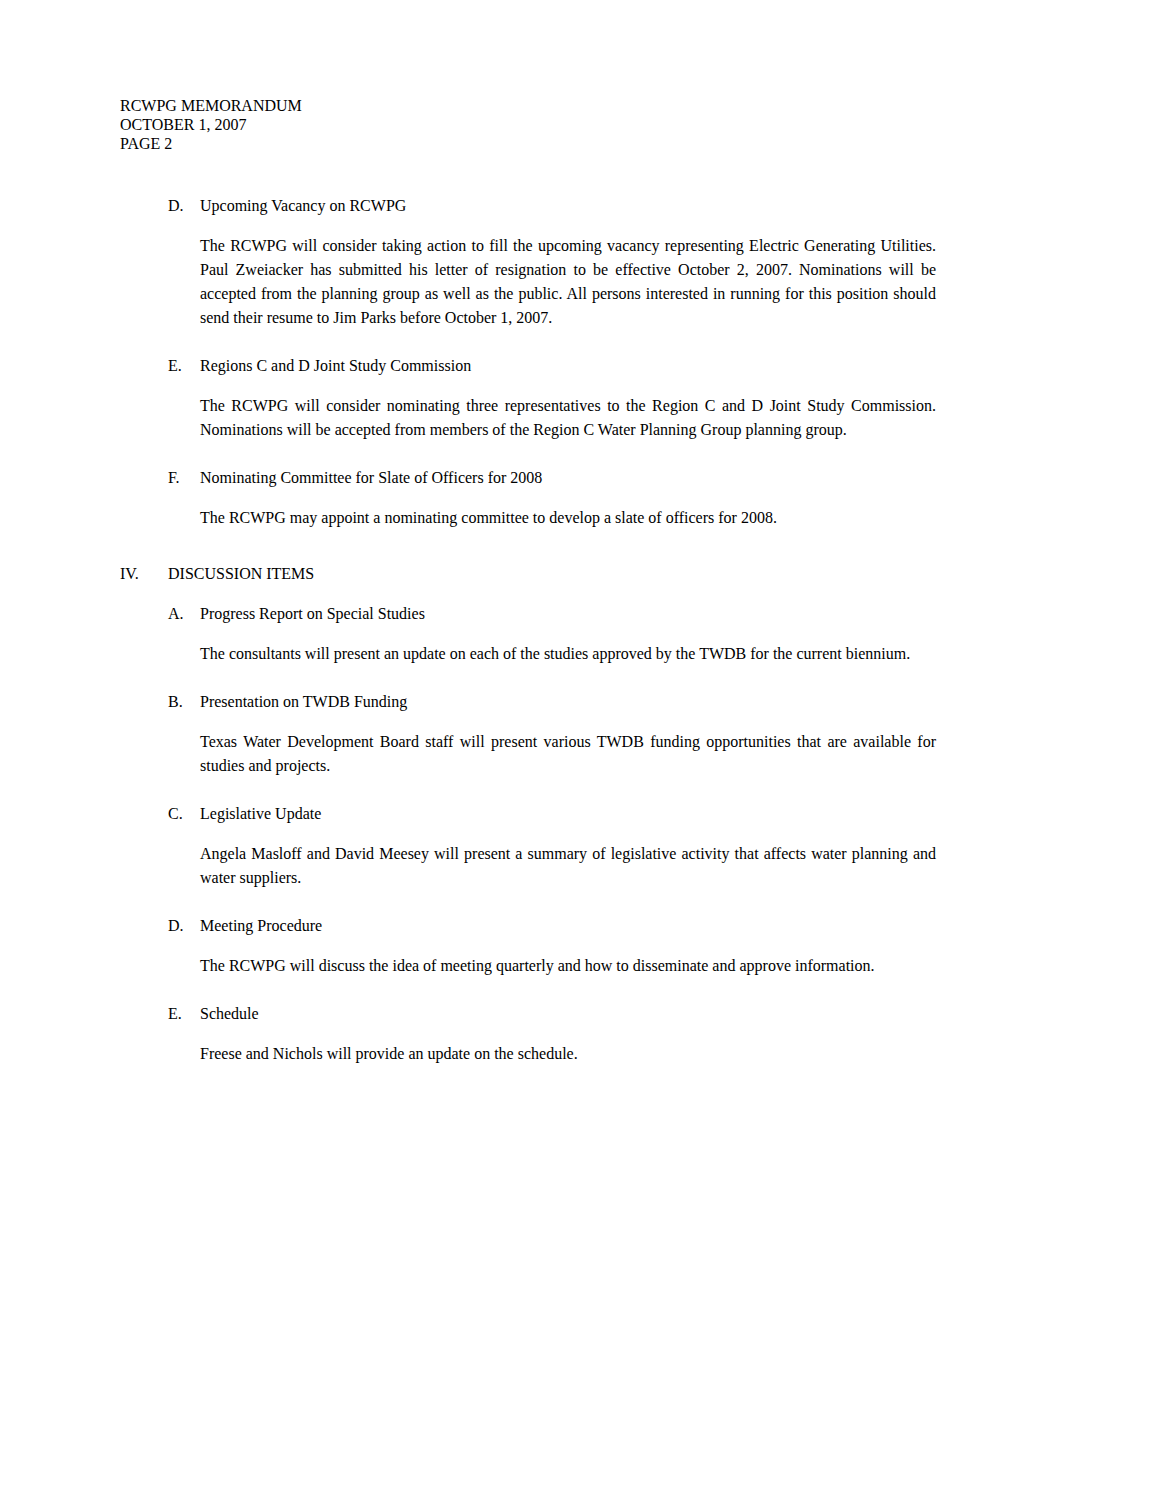RCWPG MEMORANDUM
OCTOBER 1, 2007
PAGE 2
D. Upcoming Vacancy on RCWPG
The RCWPG will consider taking action to fill the upcoming vacancy representing Electric Generating Utilities. Paul Zweiacker has submitted his letter of resignation to be effective October 2, 2007. Nominations will be accepted from the planning group as well as the public. All persons interested in running for this position should send their resume to Jim Parks before October 1, 2007.
E. Regions C and D Joint Study Commission
The RCWPG will consider nominating three representatives to the Region C and D Joint Study Commission. Nominations will be accepted from members of the Region C Water Planning Group planning group.
F. Nominating Committee for Slate of Officers for 2008
The RCWPG may appoint a nominating committee to develop a slate of officers for 2008.
IV. DISCUSSION ITEMS
A. Progress Report on Special Studies
The consultants will present an update on each of the studies approved by the TWDB for the current biennium.
B. Presentation on TWDB Funding
Texas Water Development Board staff will present various TWDB funding opportunities that are available for studies and projects.
C. Legislative Update
Angela Masloff and David Meesey will present a summary of legislative activity that affects water planning and water suppliers.
D. Meeting Procedure
The RCWPG will discuss the idea of meeting quarterly and how to disseminate and approve information.
E. Schedule
Freese and Nichols will provide an update on the schedule.